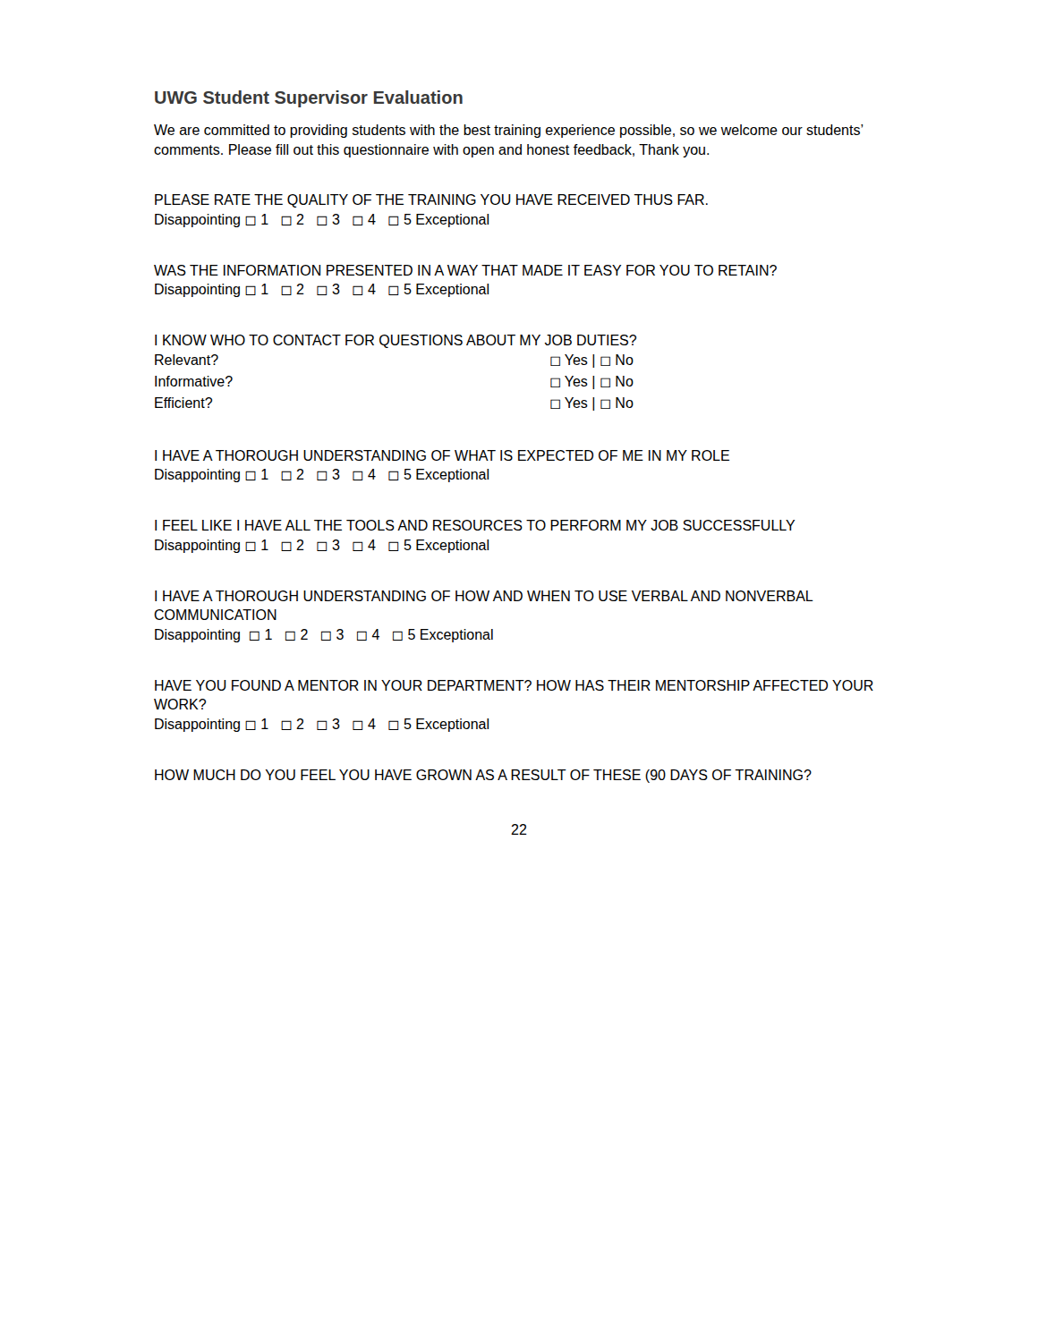UWG Student Supervisor Evaluation
We are committed to providing students with the best training experience possible, so we welcome our students’ comments. Please fill out this questionnaire with open and honest feedback, Thank you.
PLEASE RATE THE QUALITY OF THE TRAINING YOU HAVE RECEIVED THUS FAR.
Disappointing ◻ 1 ◻ 2 ◻ 3 ◻ 4 ◻ 5 Exceptional
WAS THE INFORMATION PRESENTED IN A WAY THAT MADE IT EASY FOR YOU TO RETAIN?
Disappointing ◻ 1 ◻ 2 ◻ 3 ◻ 4 ◻ 5 Exceptional
I KNOW WHO TO CONTACT FOR QUESTIONS ABOUT MY JOB DUTIES?
| Relevant? | ◻ Yes / ◻ No |
| Informative? | ◻ Yes / ◻ No |
| Efficient? | ◻ Yes / ◻ No |
I HAVE A THOROUGH UNDERSTANDING OF WHAT IS EXPECTED OF ME IN MY ROLE
Disappointing ◻ 1 ◻ 2 ◻ 3 ◻ 4 ◻ 5 Exceptional
I FEEL LIKE I HAVE ALL THE TOOLS AND RESOURCES TO PERFORM MY JOB SUCCESSFULLY
Disappointing ◻ 1 ◻ 2 ◻ 3 ◻ 4 ◻ 5 Exceptional
I HAVE A THOROUGH UNDERSTANDING OF HOW AND WHEN TO USE VERBAL AND NONVERBAL COMMUNICATION
Disappointing ◻ 1 ◻ 2 ◻ 3 ◻ 4 ◻ 5 Exceptional
HAVE YOU FOUND A MENTOR IN YOUR DEPARTMENT? HOW HAS THEIR MENTORSHIP AFFECTED YOUR WORK?
Disappointing ◻ 1 ◻ 2 ◻ 3 ◻ 4 ◻ 5 Exceptional
HOW MUCH DO YOU FEEL YOU HAVE GROWN AS A RESULT OF THESE (90 DAYS OF TRAINING?
22